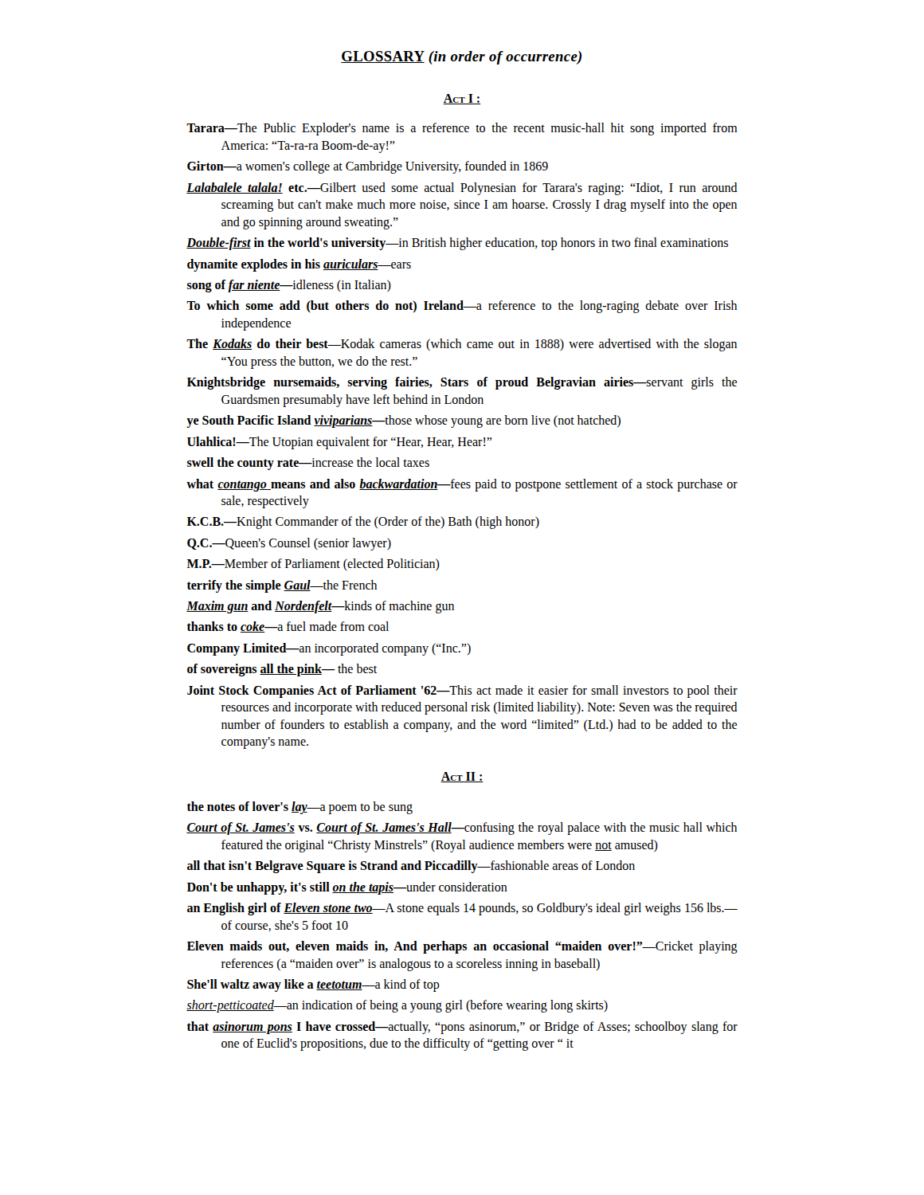GLOSSARY (in order of occurrence)
Act I :
Tarara—The Public Exploder's name is a reference to the recent music-hall hit song imported from America: “Ta-ra-ra Boom-de-ay!”
Girton—a women's college at Cambridge University, founded in 1869
Lalabalele talala! etc.—Gilbert used some actual Polynesian for Tarara's raging: “Idiot, I run around screaming but can't make much more noise, since I am hoarse. Crossly I drag myself into the open and go spinning around sweating.”
Double-first in the world's university—in British higher education, top honors in two final examinations
dynamite explodes in his auriculars—ears
song of far niente—idleness (in Italian)
To which some add (but others do not) Ireland—a reference to the long-raging debate over Irish independence
The Kodaks do their best—Kodak cameras (which came out in 1888) were advertised with the slogan “You press the button, we do the rest.”
Knightsbridge nursemaids, serving fairies, Stars of proud Belgravian airies—servant girls the Guardsmen presumably have left behind in London
ye South Pacific Island viviparians—those whose young are born live (not hatched)
Ulahlica!—The Utopian equivalent for “Hear, Hear, Hear!”
swell the county rate—increase the local taxes
what contango means and also backwardation—fees paid to postpone settlement of a stock purchase or sale, respectively
K.C.B.—Knight Commander of the (Order of the) Bath (high honor)
Q.C.—Queen's Counsel (senior lawyer)
M.P.—Member of Parliament (elected Politician)
terrify the simple Gaul—the French
Maxim gun and Nordenfelt—kinds of machine gun
thanks to coke—a fuel made from coal
Company Limited—an incorporated company (“Inc.”)
of sovereigns all the pink— the best
Joint Stock Companies Act of Parliament '62—This act made it easier for small investors to pool their resources and incorporate with reduced personal risk (limited liability). Note: Seven was the required number of founders to establish a company, and the word “limited” (Ltd.) had to be added to the company's name.
Act II :
the notes of lover's lay—a poem to be sung
Court of St. James's vs. Court of St. James's Hall—confusing the royal palace with the music hall which featured the original “Christy Minstrels” (Royal audience members were not amused)
all that isn't Belgrave Square is Strand and Piccadilly—fashionable areas of London
Don't be unhappy, it's still on the tapis—under consideration
an English girl of Eleven stone two—A stone equals 14 pounds, so Goldbury's ideal girl weighs 156 lbs.—of course, she's 5 foot 10
Eleven maids out, eleven maids in, And perhaps an occasional “maiden over!”—Cricket playing references (a “maiden over” is analogous to a scoreless inning in baseball)
She'll waltz away like a teetotum—a kind of top
short-petticoated—an indication of being a young girl (before wearing long skirts)
that asinorum pons I have crossed—actually, “pons asinorum,” or Bridge of Asses; schoolboy slang for one of Euclid's propositions, due to the difficulty of “getting over “ it